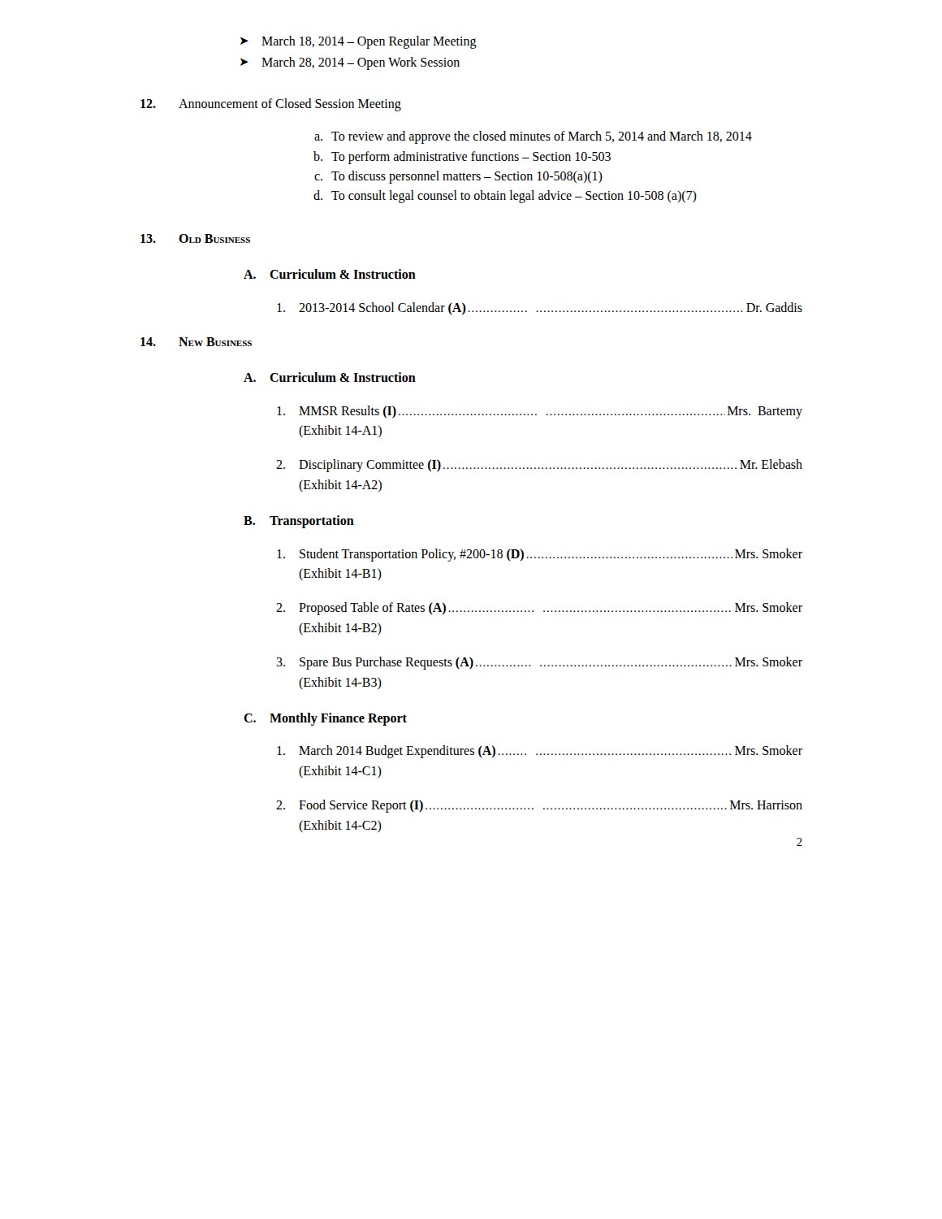March 18, 2014 – Open Regular Meeting
March 28, 2014 – Open Work Session
12.
Announcement of Closed Session Meeting
To review and approve the closed minutes of March 5, 2014 and March 18, 2014
To perform administrative functions – Section 10-503
To discuss personnel matters – Section 10-508(a)(1)
To consult legal counsel to obtain legal advice – Section 10-508 (a)(7)
13.
Old Business
A. Curriculum & Instruction
1.
2013-2014 School Calendar (A) ................ ........................................................... Dr. Gaddis
14.
New Business
A. Curriculum & Instruction
1.
MMSR Results (I) ..................................... ...................................................... Mrs. Bartemy
(Exhibit 14-A1)
2.
Disciplinary Committee (I) ..................................................................................... Mr. Elebash
(Exhibit 14-A2)
B. Transportation
1.
Student Transportation Policy, #200-18 (D) ......................................................... Mrs. Smoker
(Exhibit 14-B1)
2.
Proposed Table of Rates (A) ....................... .......................................................... Mrs. Smoker
(Exhibit 14-B2)
3.
Spare Bus Purchase Requests (A) ............... .......................................................... Mrs. Smoker
(Exhibit 14-B3)
C. Monthly Finance Report
1.
March 2014 Budget Expenditures (A) ........ .......................................................... Mrs. Smoker
(Exhibit 14-C1)
2.
Food Service Report (I) ............................. ...................................................... Mrs. Harrison
(Exhibit 14-C2)
2